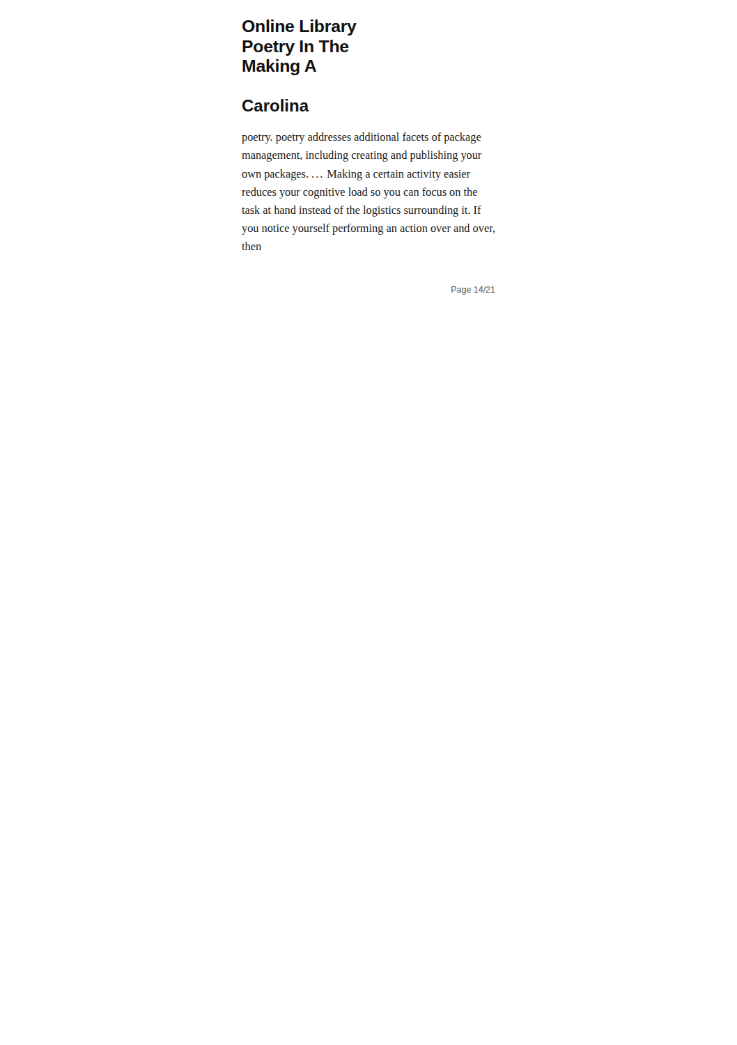Online Library Poetry In The Making A
Carolina
poetry. poetry addresses additional facets of package management, including creating and publishing your own packages. ... Making a certain activity easier reduces your cognitive load so you can focus on the task at hand instead of the logistics surrounding it. If you notice yourself performing an action over and over, then
Page 14/21